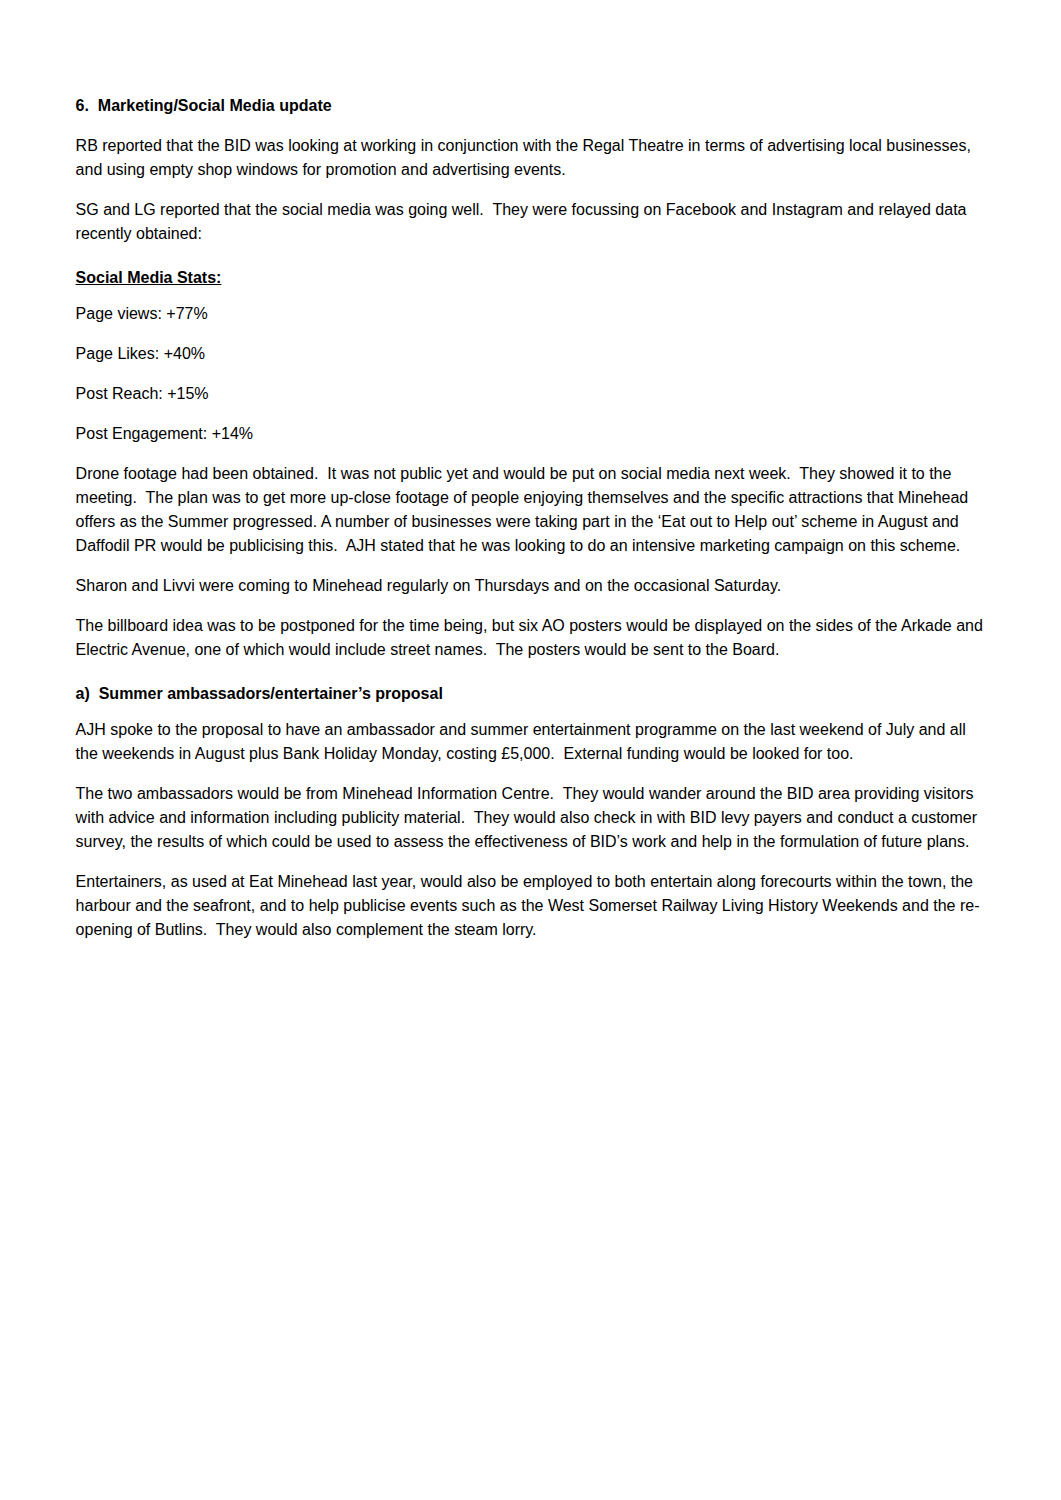6. Marketing/Social Media update
RB reported that the BID was looking at working in conjunction with the Regal Theatre in terms of advertising local businesses, and using empty shop windows for promotion and advertising events.
SG and LG reported that the social media was going well. They were focussing on Facebook and Instagram and relayed data recently obtained:
Social Media Stats:
Page views: +77%
Page Likes: +40%
Post Reach: +15%
Post Engagement: +14%
Drone footage had been obtained. It was not public yet and would be put on social media next week. They showed it to the meeting. The plan was to get more up-close footage of people enjoying themselves and the specific attractions that Minehead offers as the Summer progressed. A number of businesses were taking part in the ‘Eat out to Help out’ scheme in August and Daffodil PR would be publicising this. AJH stated that he was looking to do an intensive marketing campaign on this scheme.
Sharon and Livvi were coming to Minehead regularly on Thursdays and on the occasional Saturday.
The billboard idea was to be postponed for the time being, but six AO posters would be displayed on the sides of the Arkade and Electric Avenue, one of which would include street names. The posters would be sent to the Board.
a) Summer ambassadors/entertainer’s proposal
AJH spoke to the proposal to have an ambassador and summer entertainment programme on the last weekend of July and all the weekends in August plus Bank Holiday Monday, costing £5,000. External funding would be looked for too.
The two ambassadors would be from Minehead Information Centre. They would wander around the BID area providing visitors with advice and information including publicity material. They would also check in with BID levy payers and conduct a customer survey, the results of which could be used to assess the effectiveness of BID’s work and help in the formulation of future plans.
Entertainers, as used at Eat Minehead last year, would also be employed to both entertain along forecourts within the town, the harbour and the seafront, and to help publicise events such as the West Somerset Railway Living History Weekends and the re-opening of Butlins. They would also complement the steam lorry.